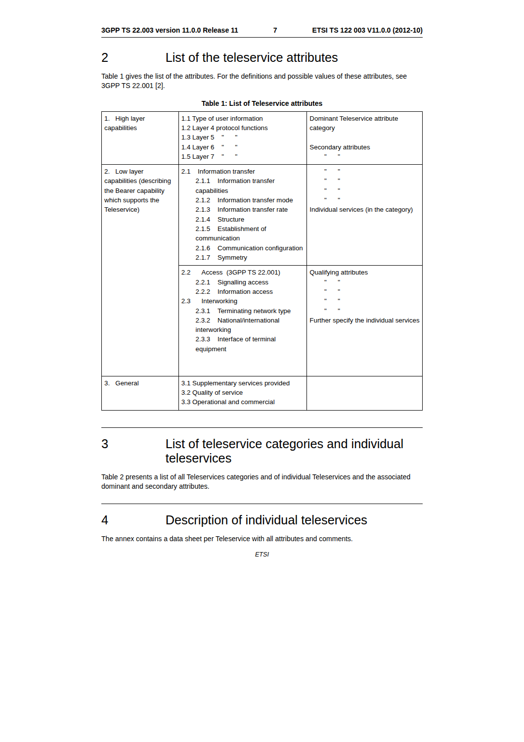3GPP TS 22.003 version 11.0.0 Release 11
7
ETSI TS 122 003 V11.0.0 (2012-10)
2 List of the teleservice attributes
Table 1 gives the list of the attributes. For the definitions and possible values of these attributes, see 3GPP TS 22.001 [2].
Table 1: List of Teleservice attributes
| 1. High layer capabilities | 1.1 Type of user information 1.2 Layer 4 protocol functions 1.3 Layer 5 " " 1.4 Layer 6 " " 1.5 Layer 7 " " | Dominant Teleservice attribute category Secondary attributes " " |
| 2. Low layer capabilities (describing the Bearer capability which supports the Teleservice) | 2.1 Information transfer 2.1.1 Information transfer capabilities 2.1.2 Information transfer mode 2.1.3 Information transfer rate 2.1.4 Structure 2.1.5 Establishment of communication 2.1.6 Communication configuration 2.1.7 Symmetry | " " " " " " " " Individual services (in the category) |
| 2.2 Access (3GPP TS 22.001) 2.2.1 Signalling access 2.2.2 Information access 2.3 Interworking 2.3.1 Terminating network type 2.3.2 National/international interworking 2.3.3 Interface of terminal equipment | Qualifying attributes " " " " " " " " Further specify the individual services |
| 3. General | 3.1 Supplementary services provided 3.2 Quality of service 3.3 Operational and commercial | |
3 List of teleservice categories and individual teleservices
Table 2 presents a list of all Teleservices categories and of individual Teleservices and the associated dominant and secondary attributes.
4 Description of individual teleservices
The annex contains a data sheet per Teleservice with all attributes and comments.
ETSI